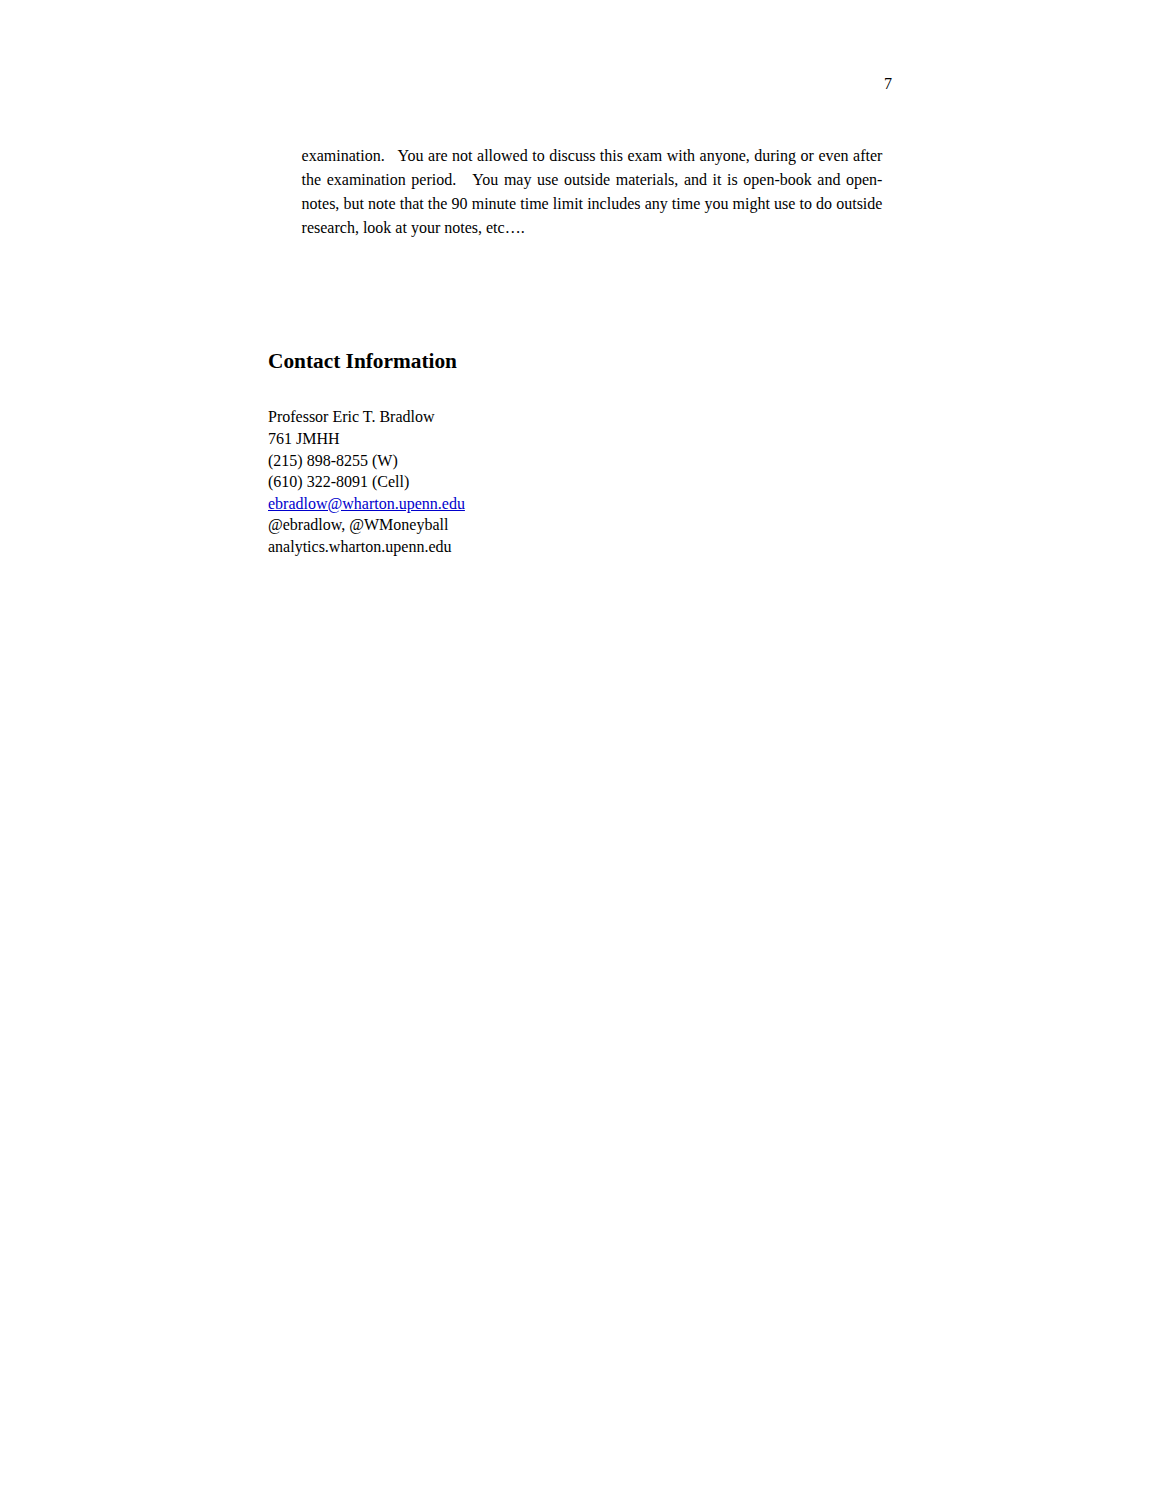7
examination. You are not allowed to discuss this exam with anyone, during or even after the examination period. You may use outside materials, and it is open-book and open-notes, but note that the 90 minute time limit includes any time you might use to do outside research, look at your notes, etc….
Contact Information
Professor Eric T. Bradlow
761 JMHH
(215) 898-8255 (W)
(610) 322-8091 (Cell)
ebradlow@wharton.upenn.edu
@ebradlow, @WMoneyball
analytics.wharton.upenn.edu